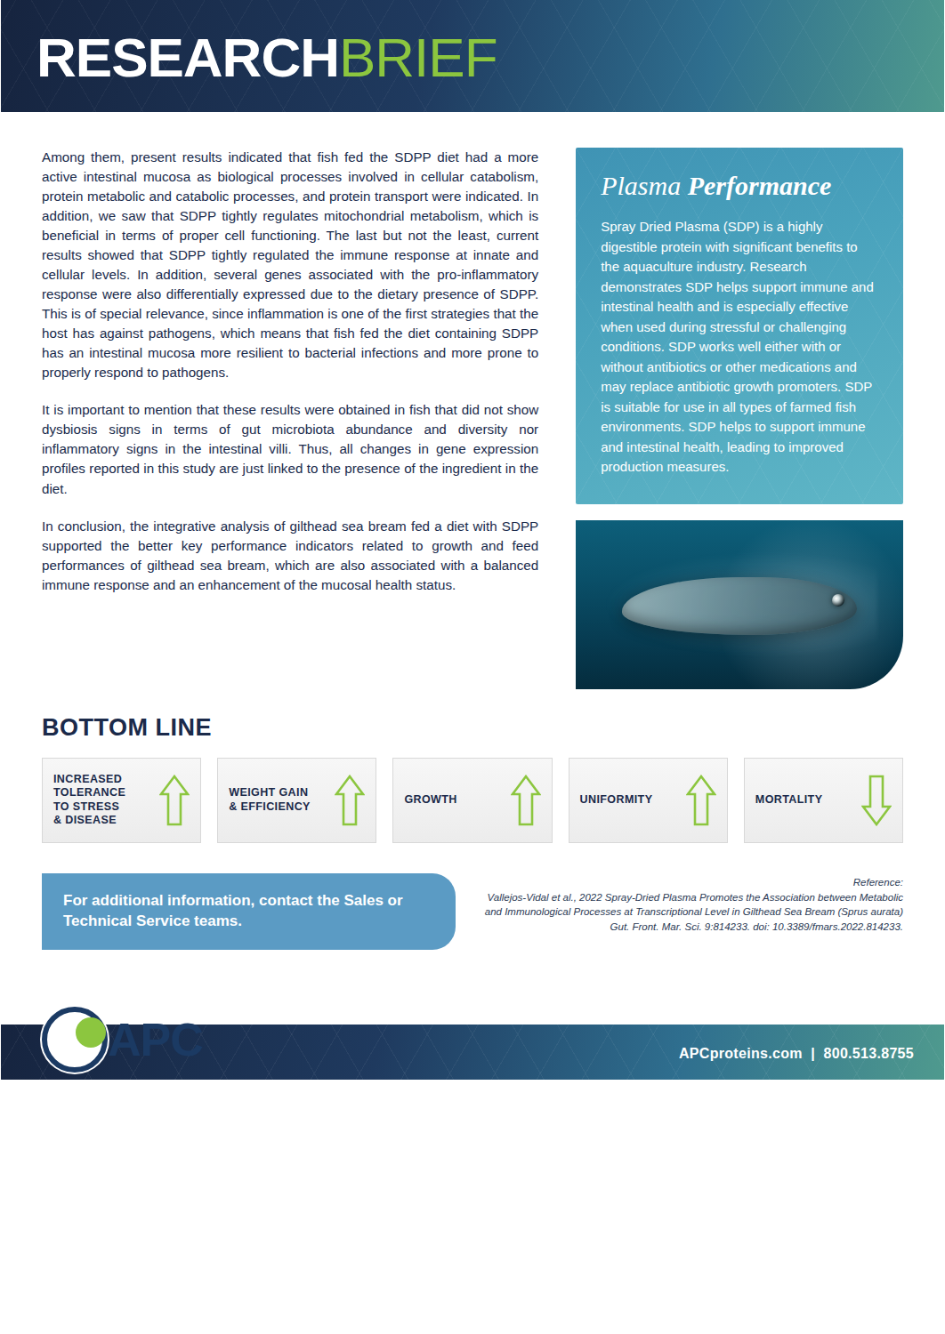ResearchBrief
Among them, present results indicated that fish fed the SDPP diet had a more active intestinal mucosa as biological processes involved in cellular catabolism, protein metabolic and catabolic processes, and protein transport were indicated. In addition, we saw that SDPP tightly regulates mitochondrial metabolism, which is beneficial in terms of proper cell functioning. The last but not the least, current results showed that SDPP tightly regulated the immune response at innate and cellular levels. In addition, several genes associated with the pro-inflammatory response were also differentially expressed due to the dietary presence of SDPP. This is of special relevance, since inflammation is one of the first strategies that the host has against pathogens, which means that fish fed the diet containing SDPP has an intestinal mucosa more resilient to bacterial infections and more prone to properly respond to pathogens.
It is important to mention that these results were obtained in fish that did not show dysbiosis signs in terms of gut microbiota abundance and diversity nor inflammatory signs in the intestinal villi. Thus, all changes in gene expression profiles reported in this study are just linked to the presence of the ingredient in the diet.
In conclusion, the integrative analysis of gilthead sea bream fed a diet with SDPP supported the better key performance indicators related to growth and feed performances of gilthead sea bream, which are also associated with a balanced immune response and an enhancement of the mucosal health status.
Plasma Performance
Spray Dried Plasma (SDP) is a highly digestible protein with significant benefits to the aquaculture industry. Research demonstrates SDP helps support immune and intestinal health and is especially effective when used during stressful or challenging conditions. SDP works well either with or without antibiotics or other medications and may replace antibiotic growth promoters. SDP is suitable for use in all types of farmed fish environments. SDP helps to support immune and intestinal health, leading to improved production measures.
Bottom Line
Increased
Tolerance
to Stress
& Disease
Weight Gain
& Efficiency
Growth
Uniformity
Mortality
For additional information, contact the Sales or Technical Service teams.
Reference:
Vallejos-Vidal et al., 2022 Spray-Dried Plasma Promotes the Association between Metabolic and Immunological Processes at Transcriptional Level in Gilthead Sea Bream (Sprus aurata) Gut. Front. Mar. Sci. 9:814233. doi: 10.3389/fmars.2022.814233.
APC
APCproteins.com | 800.513.8755